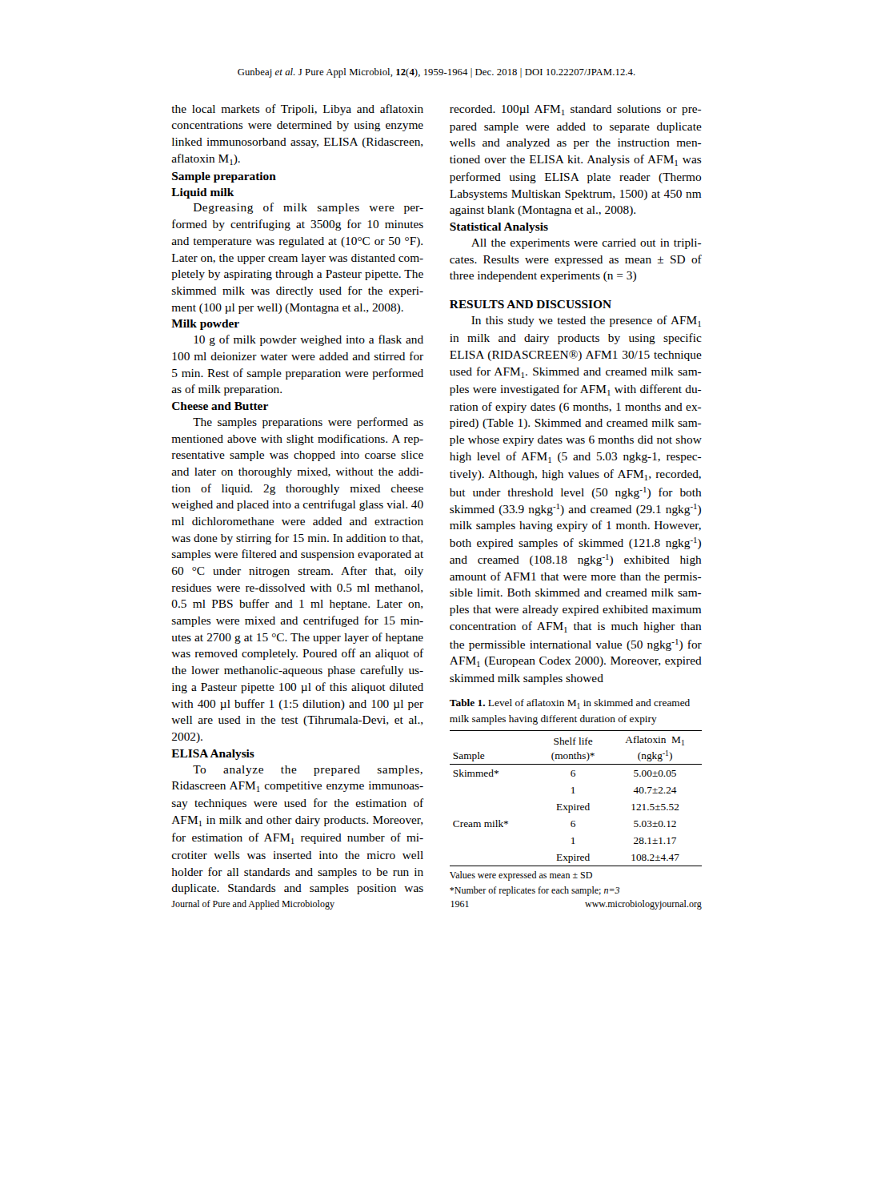Gunbeaj et al. J Pure Appl Microbiol, 12(4), 1959-1964 | Dec. 2018 | DOI 10.22207/JPAM.12.4.
the local markets of Tripoli, Libya and aflatoxin concentrations were determined by using enzyme linked immunosorband assay, ELISA (Ridascreen, aflatoxin M1).
Sample preparation
Liquid milk
Degreasing of milk samples were performed by centrifuging at 3500g for 10 minutes and temperature was regulated at (10°C or 50 °F). Later on, the upper cream layer was distanted completely by aspirating through a Pasteur pipette. The skimmed milk was directly used for the experiment (100 µl per well) (Montagna et al., 2008).
Milk powder
10 g of milk powder weighed into a flask and 100 ml deionizer water were added and stirred for 5 min. Rest of sample preparation were performed as of milk preparation.
Cheese and Butter
The samples preparations were performed as mentioned above with slight modifications. A representative sample was chopped into coarse slice and later on thoroughly mixed, without the addition of liquid. 2g thoroughly mixed cheese weighed and placed into a centrifugal glass vial. 40 ml dichloromethane were added and extraction was done by stirring for 15 min. In addition to that, samples were filtered and suspension evaporated at 60 °C under nitrogen stream. After that, oily residues were re-dissolved with 0.5 ml methanol, 0.5 ml PBS buffer and 1 ml heptane. Later on, samples were mixed and centrifuged for 15 minutes at 2700 g at 15 °C. The upper layer of heptane was removed completely. Poured off an aliquot of the lower methanolic-aqueous phase carefully using a Pasteur pipette 100 µl of this aliquot diluted with 400 µl buffer 1 (1:5 dilution) and 100 µl per well are used in the test (Tihrumala-Devi, et al., 2002).
ELISA Analysis
To analyze the prepared samples, Ridascreen AFM1 competitive enzyme immunoassay techniques were used for the estimation of AFM1 in milk and other dairy products. Moreover, for estimation of AFM1 required number of microtiter wells was inserted into the micro well holder for all standards and samples to be run in duplicate. Standards and samples position was recorded. 100µl AFM1 standard solutions or prepared sample were added to separate duplicate wells and analyzed as per the instruction mentioned over the ELISA kit. Analysis of AFM1 was performed using ELISA plate reader (Thermo Labsystems Multiskan Spektrum, 1500) at 450 nm against blank (Montagna et al., 2008).
Statistical Analysis
All the experiments were carried out in triplicates. Results were expressed as mean ± SD of three independent experiments (n = 3)
RESULTS AND DISCUSSION
In this study we tested the presence of AFM1 in milk and dairy products by using specific ELISA (RIDASCREEN®) AFM1 30/15 technique used for AFM1. Skimmed and creamed milk samples were investigated for AFM1 with different duration of expiry dates (6 months, 1 months and expired) (Table 1). Skimmed and creamed milk sample whose expiry dates was 6 months did not show high level of AFM1 (5 and 5.03 ngkg-1, respectively). Although, high values of AFM1, recorded, but under threshold level (50 ngkg-1) for both skimmed (33.9 ngkg-1) and creamed (29.1 ngkg-1) milk samples having expiry of 1 month. However, both expired samples of skimmed (121.8 ngkg-1) and creamed (108.18 ngkg-1) exhibited high amount of AFM1 that were more than the permissible limit. Both skimmed and creamed milk samples that were already expired exhibited maximum concentration of AFM1 that is much higher than the permissible international value (50 ngkg-1) for AFM1 (European Codex 2000). Moreover, expired skimmed milk samples showed
Table 1. Level of aflatoxin M 1 in skimmed and creamed milk samples having different duration of expiry
| Sample | Shelf life (months)* | Aflatoxin M 1 (ngkg -1 ) |
| --- | --- | --- |
| Skimmed* | 6 | 5.00±0.05 |
| | 1 | 40.7±2.24 |
| | Expired | 121.5±5.52 |
| Cream milk* | 6 | 5.03±0.12 |
| | 1 | 28.1±1.17 |
| | Expired | 108.2±4.47 |
Values were expressed as mean ± SD
*Number of replicates for each sample; n=3
Journal of Pure and Applied Microbiology
1961
www.microbiologyjournal.org